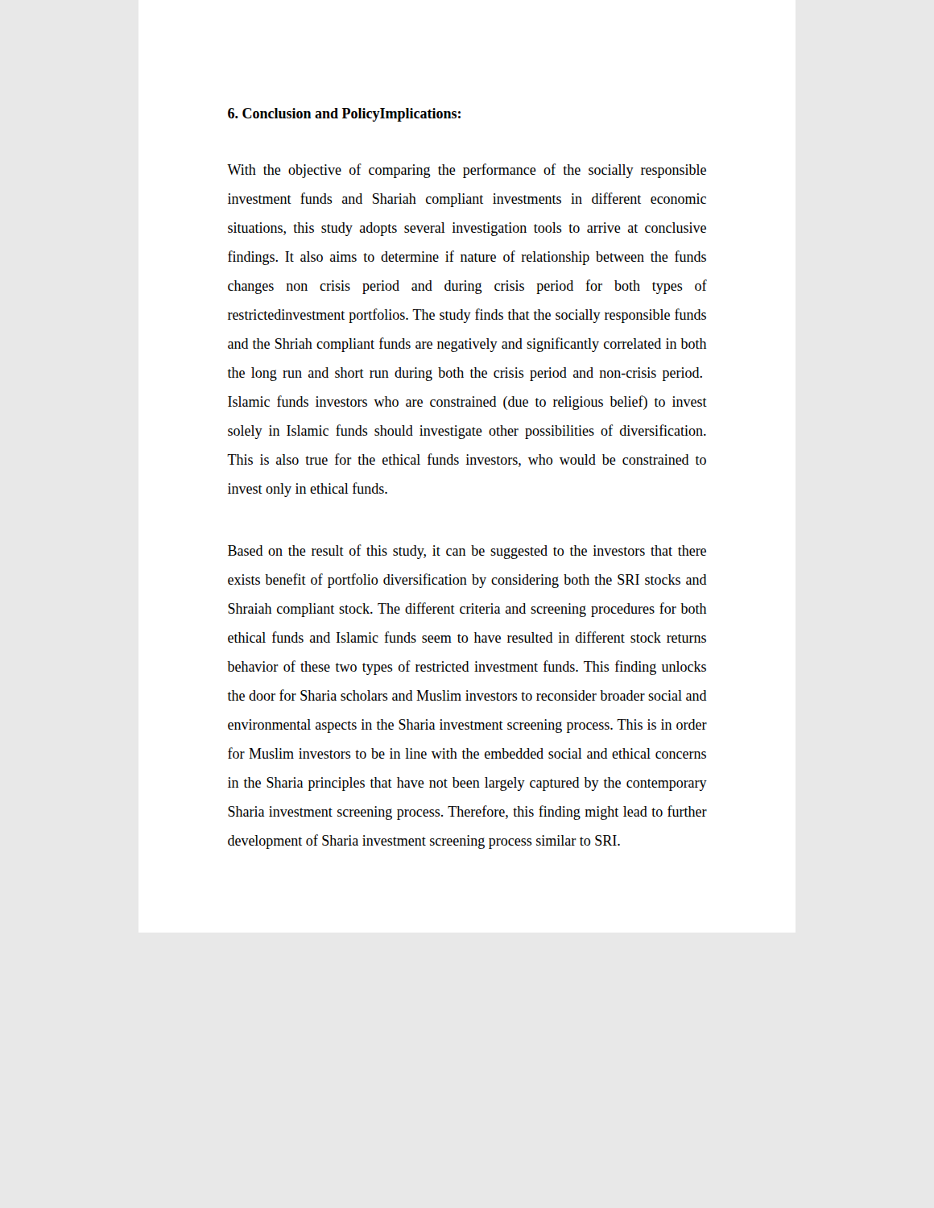6. Conclusion and PolicyImplications:
With the objective of comparing the performance of the socially responsible investment funds and Shariah compliant investments in different economic situations, this study adopts several investigation tools to arrive at conclusive findings. It also aims to determine if nature of relationship between the funds changes non crisis period and during crisis period for both types of restrictedinvestment portfolios. The study finds that the socially responsible funds and the Shriah compliant funds are negatively and significantly correlated in both the long run and short run during both the crisis period and non-crisis period. Islamic funds investors who are constrained (due to religious belief) to invest solely in Islamic funds should investigate other possibilities of diversification. This is also true for the ethical funds investors, who would be constrained to invest only in ethical funds.
Based on the result of this study, it can be suggested to the investors that there exists benefit of portfolio diversification by considering both the SRI stocks and Shraiah compliant stock. The different criteria and screening procedures for both ethical funds and Islamic funds seem to have resulted in different stock returns behavior of these two types of restricted investment funds. This finding unlocks the door for Sharia scholars and Muslim investors to reconsider broader social and environmental aspects in the Sharia investment screening process. This is in order for Muslim investors to be in line with the embedded social and ethical concerns in the Sharia principles that have not been largely captured by the contemporary Sharia investment screening process. Therefore, this finding might lead to further development of Sharia investment screening process similar to SRI.